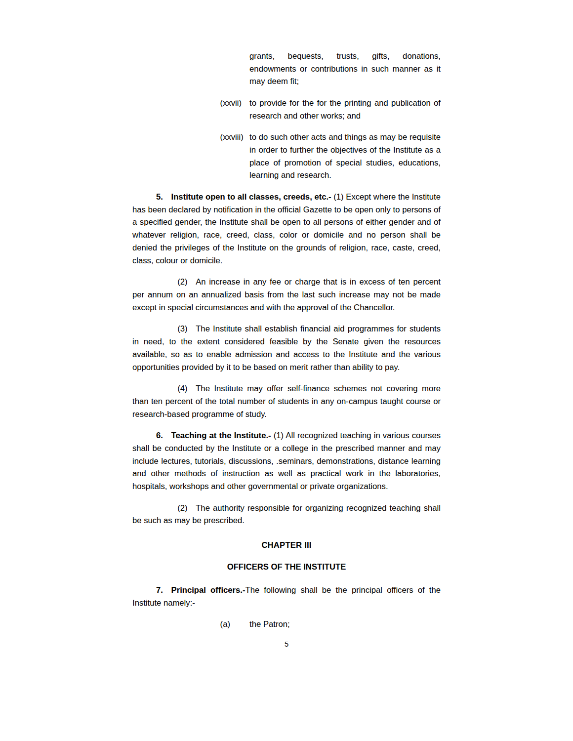grants, bequests, trusts, gifts, donations, endowments or contributions in such manner as it may deem fit;
(xxvii)
to provide for the for the printing and publication of research and other works; and
(xxviii)
to do such other acts and things as may be requisite in order to further the objectives of the Institute as a place of promotion of special studies, educations, learning and research.
5. Institute open to all classes, creeds, etc.- (1) Except where the Institute has been declared by notification in the official Gazette to be open only to persons of a specified gender, the Institute shall be open to all persons of either gender and of whatever religion, race, creed, class, color or domicile and no person shall be denied the privileges of the Institute on the grounds of religion, race, caste, creed, class, colour or domicile.
(2) An increase in any fee or charge that is in excess of ten percent per annum on an annualized basis from the last such increase may not be made except in special circumstances and with the approval of the Chancellor.
(3) The Institute shall establish financial aid programmes for students in need, to the extent considered feasible by the Senate given the resources available, so as to enable admission and access to the Institute and the various opportunities provided by it to be based on merit rather than ability to pay.
(4) The Institute may offer self-finance schemes not covering more than ten percent of the total number of students in any on-campus taught course or research-based programme of study.
6. Teaching at the Institute.- (1) All recognized teaching in various courses shall be conducted by the Institute or a college in the prescribed manner and may include lectures, tutorials, discussions, .seminars, demonstrations, distance learning and other methods of instruction as well as practical work in the laboratories, hospitals, workshops and other governmental or private organizations.
(2) The authority responsible for organizing recognized teaching shall be such as may be prescribed.
CHAPTER III
OFFICERS OF THE INSTITUTE
7. Principal officers.-The following shall be the principal officers of the Institute namely:-
(a)
the Patron;
5